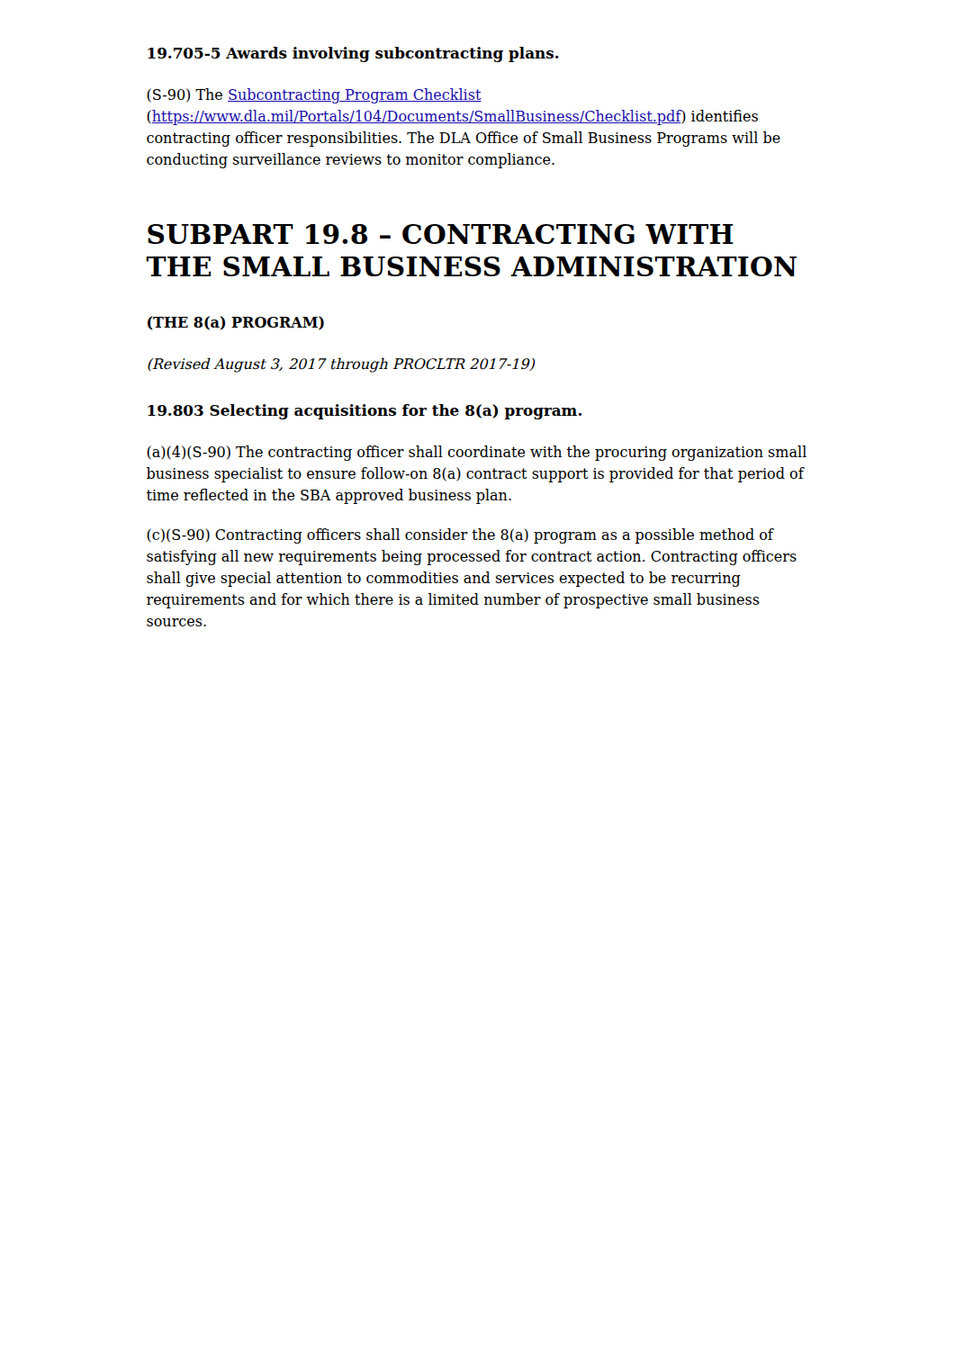19.705-5 Awards involving subcontracting plans.
(S-90) The Subcontracting Program Checklist (https://www.dla.mil/Portals/104/Documents/SmallBusiness/Checklist.pdf) identifies contracting officer responsibilities. The DLA Office of Small Business Programs will be conducting surveillance reviews to monitor compliance.
SUBPART 19.8 – CONTRACTING WITH THE SMALL BUSINESS ADMINISTRATION
(THE 8(a) PROGRAM)
(Revised August 3, 2017 through PROCLTR 2017-19)
19.803 Selecting acquisitions for the 8(a) program.
(a)(4)(S-90) The contracting officer shall coordinate with the procuring organization small business specialist to ensure follow-on 8(a) contract support is provided for that period of time reflected in the SBA approved business plan.
(c)(S-90) Contracting officers shall consider the 8(a) program as a possible method of satisfying all new requirements being processed for contract action. Contracting officers shall give special attention to commodities and services expected to be recurring requirements and for which there is a limited number of prospective small business sources.